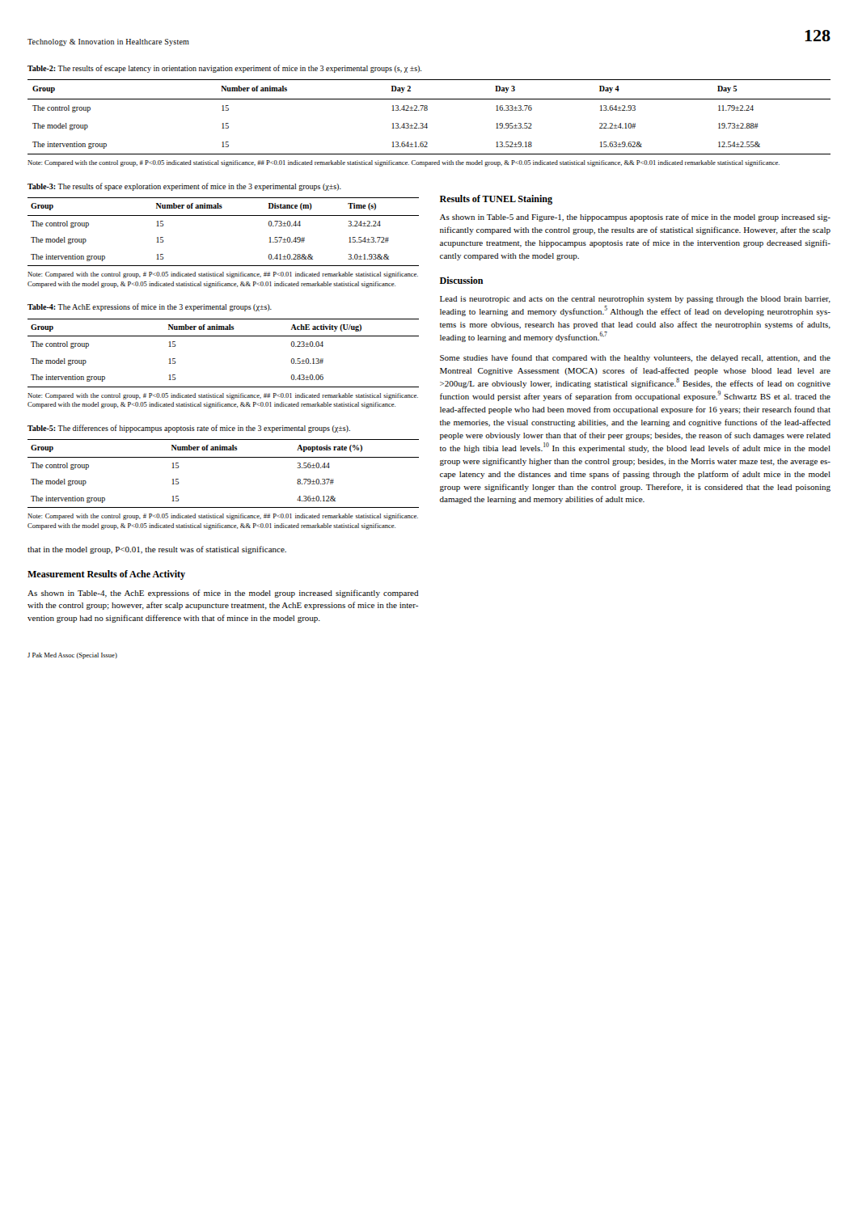Technology & Innovation in Healthcare System
128
Table-2: The results of escape latency in orientation navigation experiment of mice in the 3 experimental groups (s, χ ±s).
| Group | Number of animals | Day 2 | Day 3 | Day 4 | Day 5 |
| --- | --- | --- | --- | --- | --- |
| The control group | 15 | 13.42±2.78 | 16.33±3.76 | 13.64±2.93 | 11.79±2.24 |
| The model group | 15 | 13.43±2.34 | 19.95±3.52 | 22.2±4.10# | 19.73±2.88# |
| The intervention group | 15 | 13.64±1.62 | 13.52±9.18 | 15.63±9.62& | 12.54±2.55& |
Note: Compared with the control group, # P<0.05 indicated statistical significance, ## P<0.01 indicated remarkable statistical significance. Compared with the model group, & P<0.05 indicated statistical significance, && P<0.01 indicated remarkable statistical significance.
Table-3: The results of space exploration experiment of mice in the 3 experimental groups (χ±s).
| Group | Number of animals | Distance (m) | Time (s) |
| --- | --- | --- | --- |
| The control group | 15 | 0.73±0.44 | 3.24±2.24 |
| The model group | 15 | 1.57±0.49# | 15.54±3.72# |
| The intervention group | 15 | 0.41±0.28&& | 3.0±1.93&& |
Note: Compared with the control group, # P<0.05 indicated statistical significance, ## P<0.01 indicated remarkable statistical significance. Compared with the model group, & P<0.05 indicated statistical significance, && P<0.01 indicated remarkable statistical significance.
Table-4: The AchE expressions of mice in the 3 experimental groups (χ±s).
| Group | Number of animals | AchE activity (U/ug) |
| --- | --- | --- |
| The control group | 15 | 0.23±0.04 |
| The model group | 15 | 0.5±0.13# |
| The intervention group | 15 | 0.43±0.06 |
Note: Compared with the control group, # P<0.05 indicated statistical significance, ## P<0.01 indicated remarkable statistical significance. Compared with the model group, & P<0.05 indicated statistical significance, && P<0.01 indicated remarkable statistical significance.
Table-5: The differences of hippocampus apoptosis rate of mice in the 3 experimental groups (χ±s).
| Group | Number of animals | Apoptosis rate (%) |
| --- | --- | --- |
| The control group | 15 | 3.56±0.44 |
| The model group | 15 | 8.79±0.37# |
| The intervention group | 15 | 4.36±0.12& |
Note: Compared with the control group, # P<0.05 indicated statistical significance, ## P<0.01 indicated remarkable statistical significance. Compared with the model group, & P<0.05 indicated statistical significance, && P<0.01 indicated remarkable statistical significance.
that in the model group, P<0.01, the result was of statistical significance.
Measurement Results of Ache Activity
As shown in Table-4, the AchE expressions of mice in the model group increased significantly compared with the control group; however, after scalp acupuncture treatment, the AchE expressions of mice in the intervention group had no significant difference with that of mince in the model group.
Results of TUNEL Staining
As shown in Table-5 and Figure-1, the hippocampus apoptosis rate of mice in the model group increased significantly compared with the control group, the results are of statistical significance. However, after the scalp acupuncture treatment, the hippocampus apoptosis rate of mice in the intervention group decreased significantly compared with the model group.
Discussion
Lead is neurotropic and acts on the central neurotrophin system by passing through the blood brain barrier, leading to learning and memory dysfunction.5 Although the effect of lead on developing neurotrophin systems is more obvious, research has proved that lead could also affect the neurotrophin systems of adults, leading to learning and memory dysfunction.6,7
Some studies have found that compared with the healthy volunteers, the delayed recall, attention, and the Montreal Cognitive Assessment (MOCA) scores of lead-affected people whose blood lead level are >200ug/L are obviously lower, indicating statistical significance.8 Besides, the effects of lead on cognitive function would persist after years of separation from occupational exposure.9 Schwartz BS et al. traced the lead-affected people who had been moved from occupational exposure for 16 years; their research found that the memories, the visual constructing abilities, and the learning and cognitive functions of the lead-affected people were obviously lower than that of their peer groups; besides, the reason of such damages were related to the high tibia lead levels.10 In this experimental study, the blood lead levels of adult mice in the model group were significantly higher than the control group; besides, in the Morris water maze test, the average escape latency and the distances and time spans of passing through the platform of adult mice in the model group were significantly longer than the control group. Therefore, it is considered that the lead poisoning damaged the learning and memory abilities of adult mice.
J Pak Med Assoc (Special Issue)